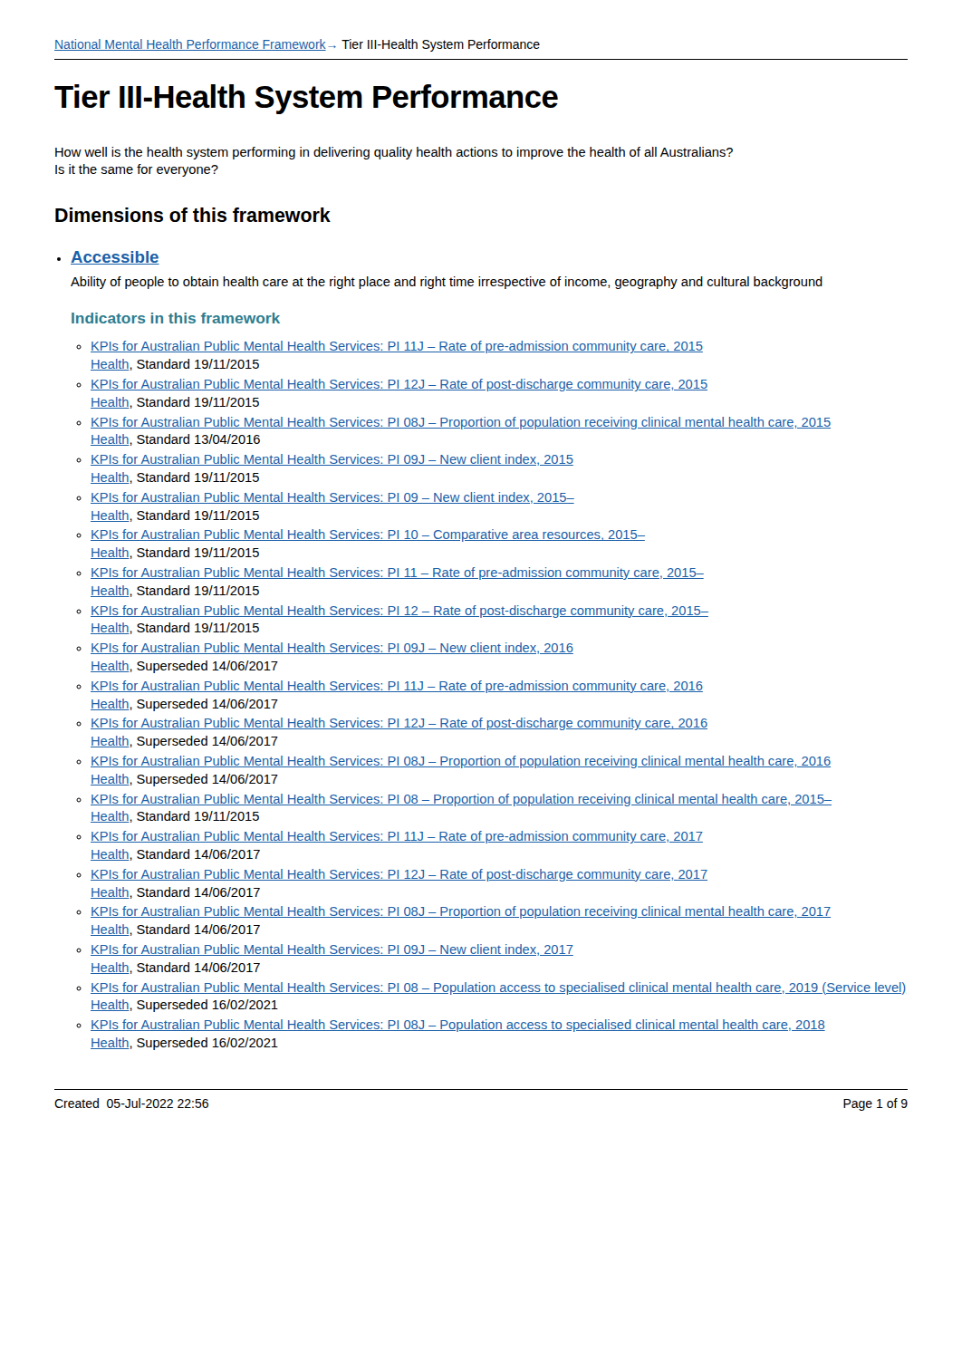National Mental Health Performance Framework→ Tier III-Health System Performance
Tier III-Health System Performance
How well is the health system performing in delivering quality health actions to improve the health of all Australians?
Is it the same for everyone?
Dimensions of this framework
Accessible
Ability of people to obtain health care at the right place and right time irrespective of income, geography and cultural background
Indicators in this framework
KPIs for Australian Public Mental Health Services: PI 11J – Rate of pre-admission community care, 2015
Health, Standard 19/11/2015
KPIs for Australian Public Mental Health Services: PI 12J – Rate of post-discharge community care, 2015
Health, Standard 19/11/2015
KPIs for Australian Public Mental Health Services: PI 08J – Proportion of population receiving clinical mental health care, 2015
Health, Standard 13/04/2016
KPIs for Australian Public Mental Health Services: PI 09J – New client index, 2015
Health, Standard 19/11/2015
KPIs for Australian Public Mental Health Services: PI 09 – New client index, 2015–
Health, Standard 19/11/2015
KPIs for Australian Public Mental Health Services: PI 10 – Comparative area resources, 2015–
Health, Standard 19/11/2015
KPIs for Australian Public Mental Health Services: PI 11 – Rate of pre-admission community care, 2015–
Health, Standard 19/11/2015
KPIs for Australian Public Mental Health Services: PI 12 – Rate of post-discharge community care, 2015–
Health, Standard 19/11/2015
KPIs for Australian Public Mental Health Services: PI 09J – New client index, 2016
Health, Superseded 14/06/2017
KPIs for Australian Public Mental Health Services: PI 11J – Rate of pre-admission community care, 2016
Health, Superseded 14/06/2017
KPIs for Australian Public Mental Health Services: PI 12J – Rate of post-discharge community care, 2016
Health, Superseded 14/06/2017
KPIs for Australian Public Mental Health Services: PI 08J – Proportion of population receiving clinical mental health care, 2016
Health, Superseded 14/06/2017
KPIs for Australian Public Mental Health Services: PI 08 – Proportion of population receiving clinical mental health care, 2015–
Health, Standard 19/11/2015
KPIs for Australian Public Mental Health Services: PI 11J – Rate of pre-admission community care, 2017
Health, Standard 14/06/2017
KPIs for Australian Public Mental Health Services: PI 12J – Rate of post-discharge community care, 2017
Health, Standard 14/06/2017
KPIs for Australian Public Mental Health Services: PI 08J – Proportion of population receiving clinical mental health care, 2017
Health, Standard 14/06/2017
KPIs for Australian Public Mental Health Services: PI 09J – New client index, 2017
Health, Standard 14/06/2017
KPIs for Australian Public Mental Health Services: PI 08 – Population access to specialised clinical mental health care, 2019 (Service level)
Health, Superseded 16/02/2021
KPIs for Australian Public Mental Health Services: PI 08J – Population access to specialised clinical mental health care, 2018
Health, Superseded 16/02/2021
Created 05-Jul-2022 22:56 Page 1 of 9